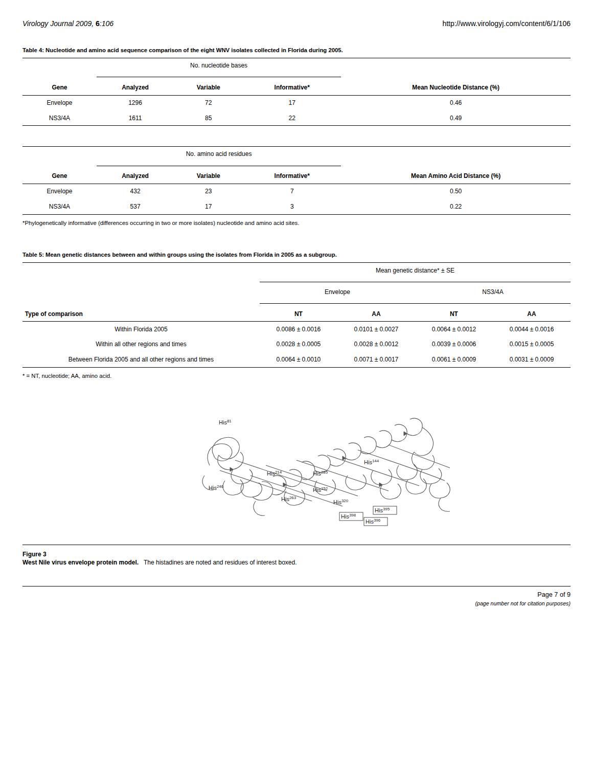Virology Journal 2009, 6:106
http://www.virologyj.com/content/6/1/106
Table 4: Nucleotide and amino acid sequence comparison of the eight WNV isolates collected in Florida during 2005.
| | No. nucleotide bases | |
| Gene | Analyzed | Variable | Informative* | Mean Nucleotide Distance (%) |
| Envelope | 1296 | 72 | 17 | 0.46 |
| NS3/4A | 1611 | 85 | 22 | 0.49 |
| | No. amino acid residues | |
| Gene | Analyzed | Variable | Informative* | Mean Amino Acid Distance (%) |
| Envelope | 432 | 23 | 7 | 0.50 |
| NS3/4A | 537 | 17 | 3 | 0.22 |
*Phylogenetically informative (differences occurring in two or more isolates) nucleotide and amino acid sites.
Table 5: Mean genetic distances between and within groups using the isolates from Florida in 2005 as a subgroup.
| | Mean genetic distance* ± SE |
| | Envelope | NS3/4A |
| Type of comparison | NT | AA | NT | AA |
| Within Florida 2005 | 0.0086 ± 0.0016 | 0.0101 ± 0.0027 | 0.0064 ± 0.0012 | 0.0044 ± 0.0016 |
| Within all other regions and times | 0.0028 ± 0.0005 | 0.0028 ± 0.0012 | 0.0039 ± 0.0006 | 0.0015 ± 0.0005 |
| Between Florida 2005 and all other regions and times | 0.0064 ± 0.0010 | 0.0071 ± 0.0017 | 0.0061 ± 0.0009 | 0.0031 ± 0.0009 |
* = NT, nucleotide; AA, amino acid.
His81 His246 His214 His263 His285 His152 His320 His144 His398 His395 His396
Figure 3 West Nile virus envelope protein model. The histadines are noted and residues of interest boxed.
Page 7 of 9
(page number not for citation purposes)